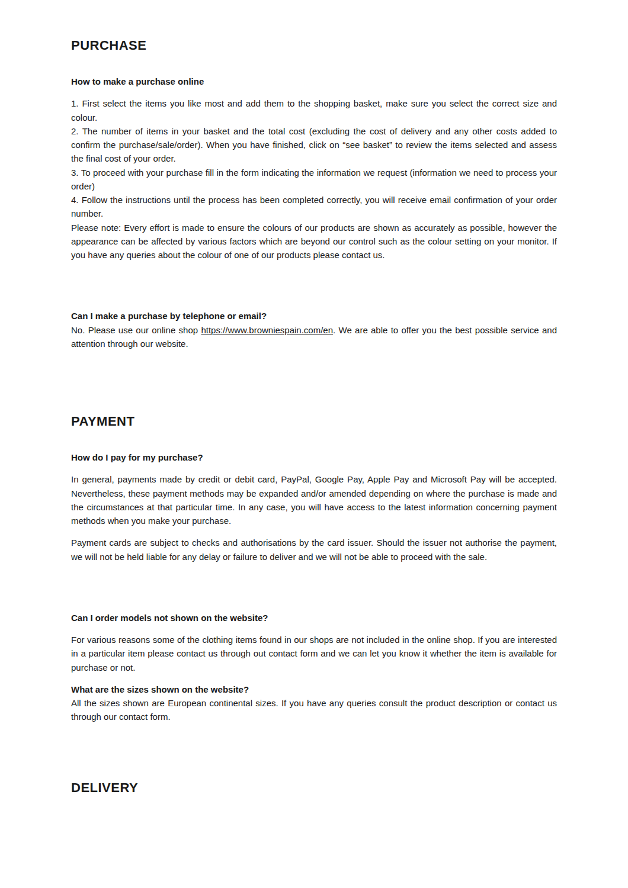PURCHASE
How to make a purchase online
1. First select the items you like most and add them to the shopping basket, make sure you select the correct size and colour.
2. The number of items in your basket and the total cost (excluding the cost of delivery and any other costs added to confirm the purchase/sale/order). When you have finished, click on “see basket” to review the items selected and assess the final cost of your order.
3. To proceed with your purchase fill in the form indicating the information we request (information we need to process your order)
4. Follow the instructions until the process has been completed correctly, you will receive email confirmation of your order number.
Please note: Every effort is made to ensure the colours of our products are shown as accurately as possible, however the appearance can be affected by various factors which are beyond our control such as the colour setting on your monitor. If you have any queries about the colour of one of our products please contact us.
Can I make a purchase by telephone or email?
No. Please use our online shop https://www.browniespain.com/en. We are able to offer you the best possible service and attention through our website.
PAYMENT
How do I pay for my purchase?
In general, payments made by credit or debit card, PayPal, Google Pay, Apple Pay and Microsoft Pay will be accepted. Nevertheless, these payment methods may be expanded and/or amended depending on where the purchase is made and the circumstances at that particular time. In any case, you will have access to the latest information concerning payment methods when you make your purchase.
Payment cards are subject to checks and authorisations by the card issuer. Should the issuer not authorise the payment, we will not be held liable for any delay or failure to deliver and we will not be able to proceed with the sale.
Can I order models not shown on the website?
For various reasons some of the clothing items found in our shops are not included in the online shop. If you are interested in a particular item please contact us through out contact form and we can let you know it whether the item is available for purchase or not.
What are the sizes shown on the website?
All the sizes shown are European continental sizes. If you have any queries consult the product description or contact us through our contact form.
DELIVERY